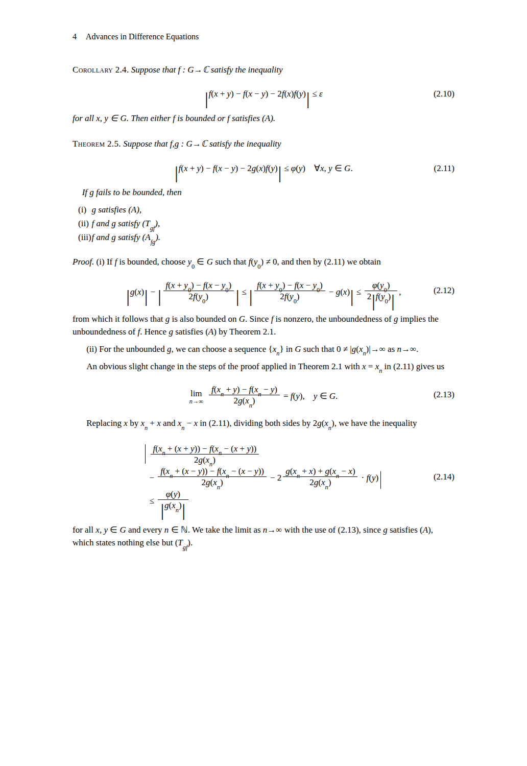4 Advances in Difference Equations
Corollary 2.4. Suppose that f : G→ℂ satisfy the inequality
|f(x + y) − f(x − y) − 2f(x)f(y)| ≤ ε (2.10)
for all x, y ∈ G. Then either f is bounded or f satisfies (A).
Theorem 2.5. Suppose that f,g : G→ℂ satisfy the inequality
|f(x + y) − f(x − y) − 2g(x)f(y)| ≤ φ(y) ∀x, y ∈ G. (2.11)
If g fails to be bounded, then
(i) g satisfies (A),
(ii) f and g satisfy (Tgf),
(iii) f and g satisfy (Afg).
Proof. (i) If f is bounded, choose y0 ∈ G such that f(y0) ≠ 0, and then by (2.11) we obtain
|g(x)| − |f(x + y0) − f(x − y0) 2f(y0)| ≤ |f(x + y0) − f(x − y0) 2f(y0) − g(x)| ≤ φ(y0) 2|f(y0)|, (2.12)
from which it follows that g is also bounded on G. Since f is nonzero, the unboundedness of g implies the unboundedness of f. Hence g satisfies (A) by Theorem 2.1.
(ii) For the unbounded g, we can choose a sequence {xn} in G such that 0 ≠ |g(xn)|→∞ as n→∞.
An obvious slight change in the steps of the proof applied in Theorem 2.1 with x = xn in (2.11) gives us
lim n→∞ f(xn + y) − f(xn − y) 2g(xn) = f(y), y ∈ G. (2.13)
Replacing x by xn + x and xn − x in (2.11), dividing both sides by 2g(xn), we have the inequality
f(xn + (x + y)) − f(xn − (x + y)) 2g(xn) − f(xn + (x − y)) − f(xn − (x − y)) 2g(xn) − 2g(xn + x) + g(xn − x) 2g(xn) · f(y) ≤ φ(y)|g(xn)| (2.14)
for all x, y ∈ G and every n ∈ ℕ. We take the limit as n→∞ with the use of (2.13), since g satisfies (A), which states nothing else but (Tgf).